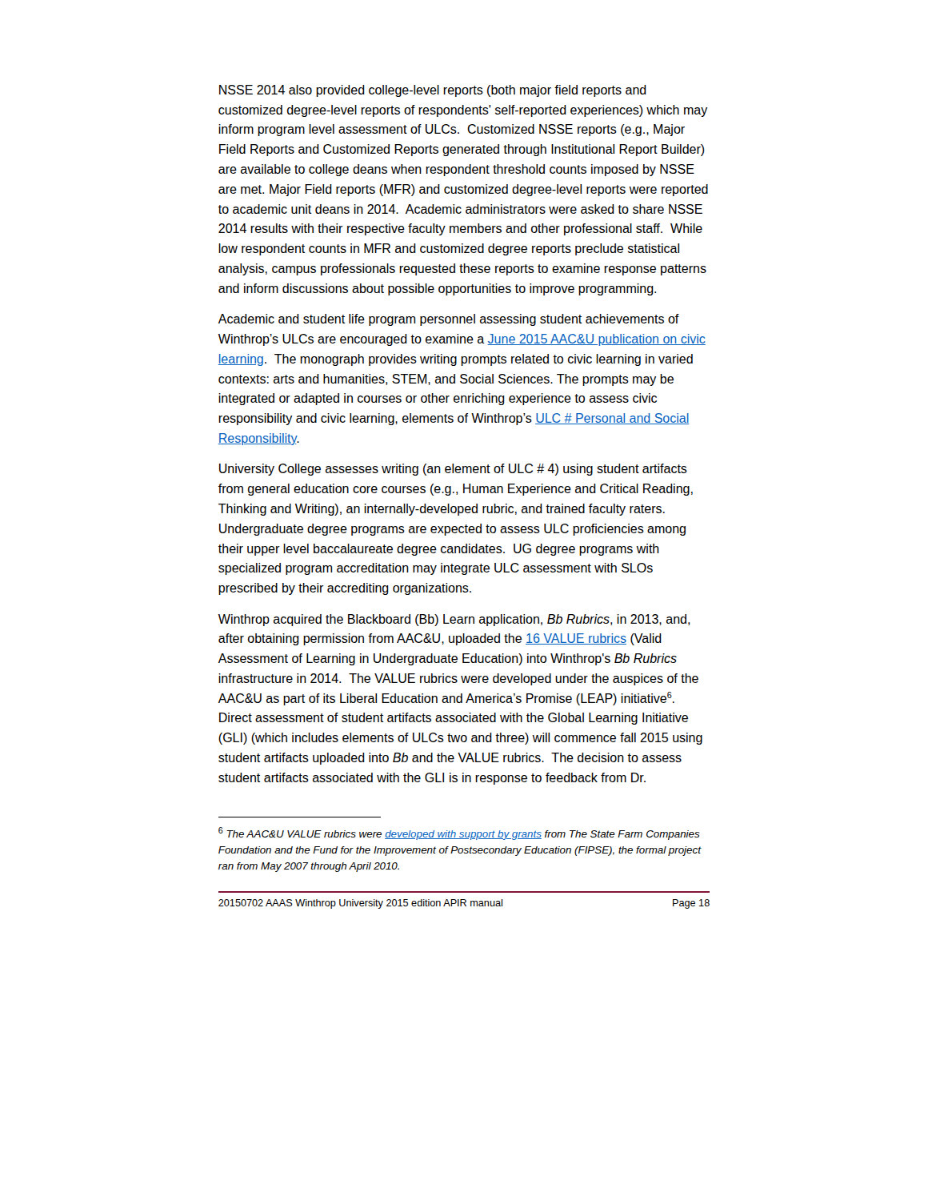NSSE 2014 also provided college-level reports (both major field reports and customized degree-level reports of respondents' self-reported experiences) which may inform program level assessment of ULCs. Customized NSSE reports (e.g., Major Field Reports and Customized Reports generated through Institutional Report Builder) are available to college deans when respondent threshold counts imposed by NSSE are met. Major Field reports (MFR) and customized degree-level reports were reported to academic unit deans in 2014. Academic administrators were asked to share NSSE 2014 results with their respective faculty members and other professional staff. While low respondent counts in MFR and customized degree reports preclude statistical analysis, campus professionals requested these reports to examine response patterns and inform discussions about possible opportunities to improve programming.
Academic and student life program personnel assessing student achievements of Winthrop’s ULCs are encouraged to examine a June 2015 AAC&U publication on civic learning. The monograph provides writing prompts related to civic learning in varied contexts: arts and humanities, STEM, and Social Sciences. The prompts may be integrated or adapted in courses or other enriching experience to assess civic responsibility and civic learning, elements of Winthrop’s ULC # Personal and Social Responsibility.
University College assesses writing (an element of ULC # 4) using student artifacts from general education core courses (e.g., Human Experience and Critical Reading, Thinking and Writing), an internally-developed rubric, and trained faculty raters. Undergraduate degree programs are expected to assess ULC proficiencies among their upper level baccalaureate degree candidates. UG degree programs with specialized program accreditation may integrate ULC assessment with SLOs prescribed by their accrediting organizations.
Winthrop acquired the Blackboard (Bb) Learn application, Bb Rubrics, in 2013, and, after obtaining permission from AAC&U, uploaded the 16 VALUE rubrics (Valid Assessment of Learning in Undergraduate Education) into Winthrop's Bb Rubrics infrastructure in 2014. The VALUE rubrics were developed under the auspices of the AAC&U as part of its Liberal Education and America’s Promise (LEAP) initiative6. Direct assessment of student artifacts associated with the Global Learning Initiative (GLI) (which includes elements of ULCs two and three) will commence fall 2015 using student artifacts uploaded into Bb and the VALUE rubrics. The decision to assess student artifacts associated with the GLI is in response to feedback from Dr.
6 The AAC&U VALUE rubrics were developed with support by grants from The State Farm Companies Foundation and the Fund for the Improvement of Postsecondary Education (FIPSE), the formal project ran from May 2007 through April 2010.
20150702 AAAS Winthrop University 2015 edition APIR manual Page 18